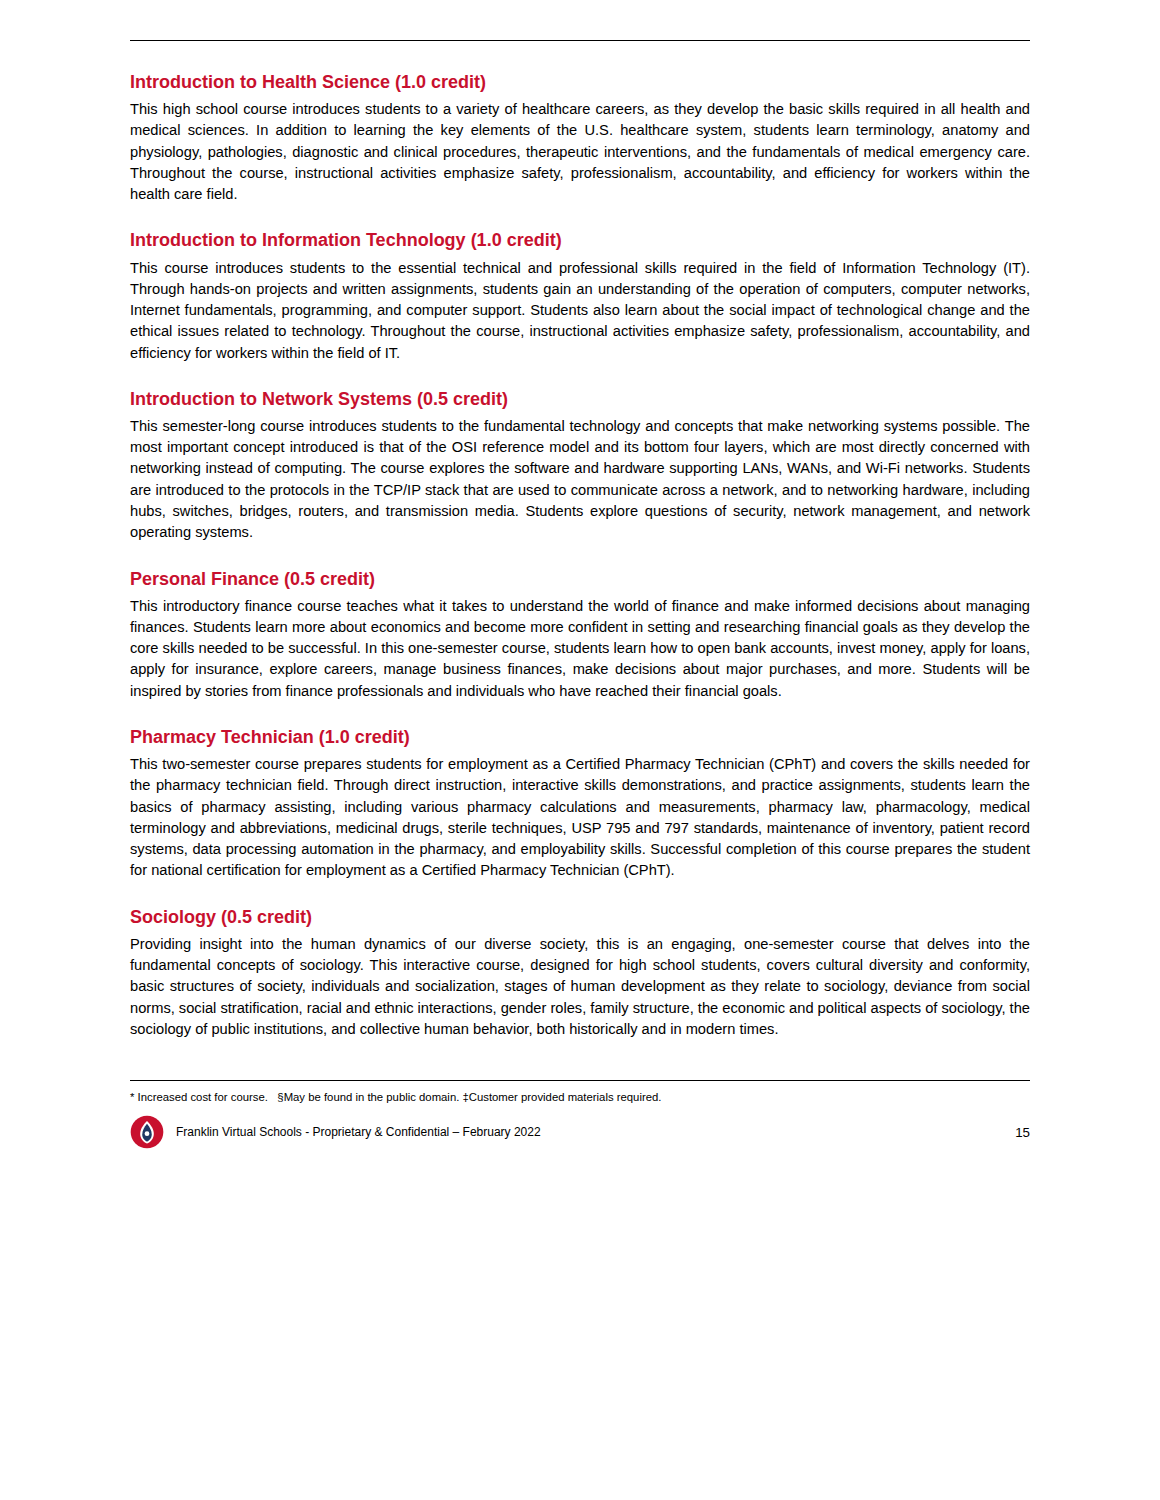Introduction to Health Science (1.0 credit)
This high school course introduces students to a variety of healthcare careers, as they develop the basic skills required in all health and medical sciences. In addition to learning the key elements of the U.S. healthcare system, students learn terminology, anatomy and physiology, pathologies, diagnostic and clinical procedures, therapeutic interventions, and the fundamentals of medical emergency care. Throughout the course, instructional activities emphasize safety, professionalism, accountability, and efficiency for workers within the health care field.
Introduction to Information Technology (1.0 credit)
This course introduces students to the essential technical and professional skills required in the field of Information Technology (IT). Through hands-on projects and written assignments, students gain an understanding of the operation of computers, computer networks, Internet fundamentals, programming, and computer support. Students also learn about the social impact of technological change and the ethical issues related to technology. Throughout the course, instructional activities emphasize safety, professionalism, accountability, and efficiency for workers within the field of IT.
Introduction to Network Systems (0.5 credit)
This semester-long course introduces students to the fundamental technology and concepts that make networking systems possible. The most important concept introduced is that of the OSI reference model and its bottom four layers, which are most directly concerned with networking instead of computing. The course explores the software and hardware supporting LANs, WANs, and Wi-Fi networks. Students are introduced to the protocols in the TCP/IP stack that are used to communicate across a network, and to networking hardware, including hubs, switches, bridges, routers, and transmission media. Students explore questions of security, network management, and network operating systems.
Personal Finance (0.5 credit)
This introductory finance course teaches what it takes to understand the world of finance and make informed decisions about managing finances. Students learn more about economics and become more confident in setting and researching financial goals as they develop the core skills needed to be successful. In this one-semester course, students learn how to open bank accounts, invest money, apply for loans, apply for insurance, explore careers, manage business finances, make decisions about major purchases, and more. Students will be inspired by stories from finance professionals and individuals who have reached their financial goals.
Pharmacy Technician (1.0 credit)
This two-semester course prepares students for employment as a Certified Pharmacy Technician (CPhT) and covers the skills needed for the pharmacy technician field. Through direct instruction, interactive skills demonstrations, and practice assignments, students learn the basics of pharmacy assisting, including various pharmacy calculations and measurements, pharmacy law, pharmacology, medical terminology and abbreviations, medicinal drugs, sterile techniques, USP 795 and 797 standards, maintenance of inventory, patient record systems, data processing automation in the pharmacy, and employability skills. Successful completion of this course prepares the student for national certification for employment as a Certified Pharmacy Technician (CPhT).
Sociology (0.5 credit)
Providing insight into the human dynamics of our diverse society, this is an engaging, one-semester course that delves into the fundamental concepts of sociology. This interactive course, designed for high school students, covers cultural diversity and conformity, basic structures of society, individuals and socialization, stages of human development as they relate to sociology, deviance from social norms, social stratification, racial and ethnic interactions, gender roles, family structure, the economic and political aspects of sociology, the sociology of public institutions, and collective human behavior, both historically and in modern times.
* Increased cost for course. §May be found in the public domain. ‡Customer provided materials required.
Franklin Virtual Schools - Proprietary & Confidential – February 2022
15